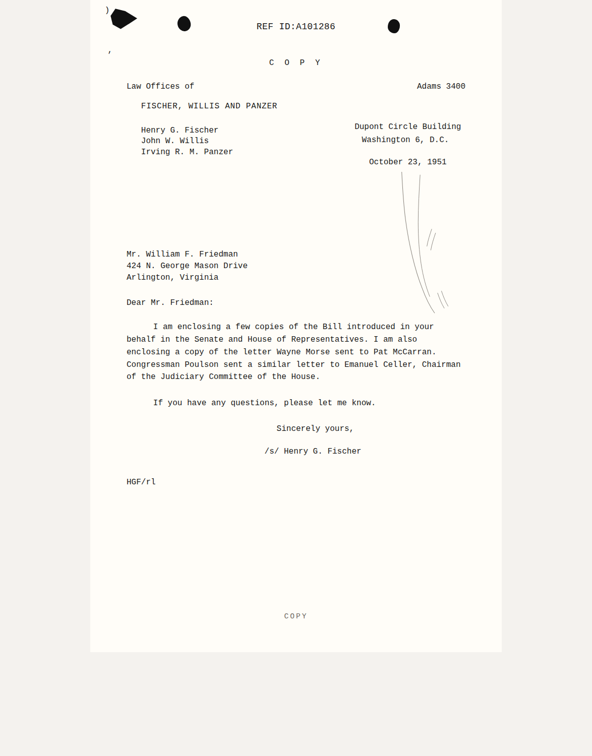)
,
REF ID:A101286
C O P Y
Law Offices of
FISCHER, WILLIS AND PANZER
Henry G. Fischer
John W. Willis
Irving R. M. Panzer
Adams 3400
Dupont Circle Building
Washington 6, D.C.
October 23, 1951
Mr. William F. Friedman
424 N. George Mason Drive
Arlington, Virginia
Dear Mr. Friedman:
I am enclosing a few copies of the Bill introduced in your behalf in the Senate and House of Representatives. I am also enclosing a copy of the letter Wayne Morse sent to Pat McCarran. Congressman Poulson sent a similar letter to Emanuel Celler, Chairman of the Judiciary Committee of the House.
If you have any questions, please let me know.
Sincerely yours,
/s/ Henry G. Fischer
HGF/rl
COPY